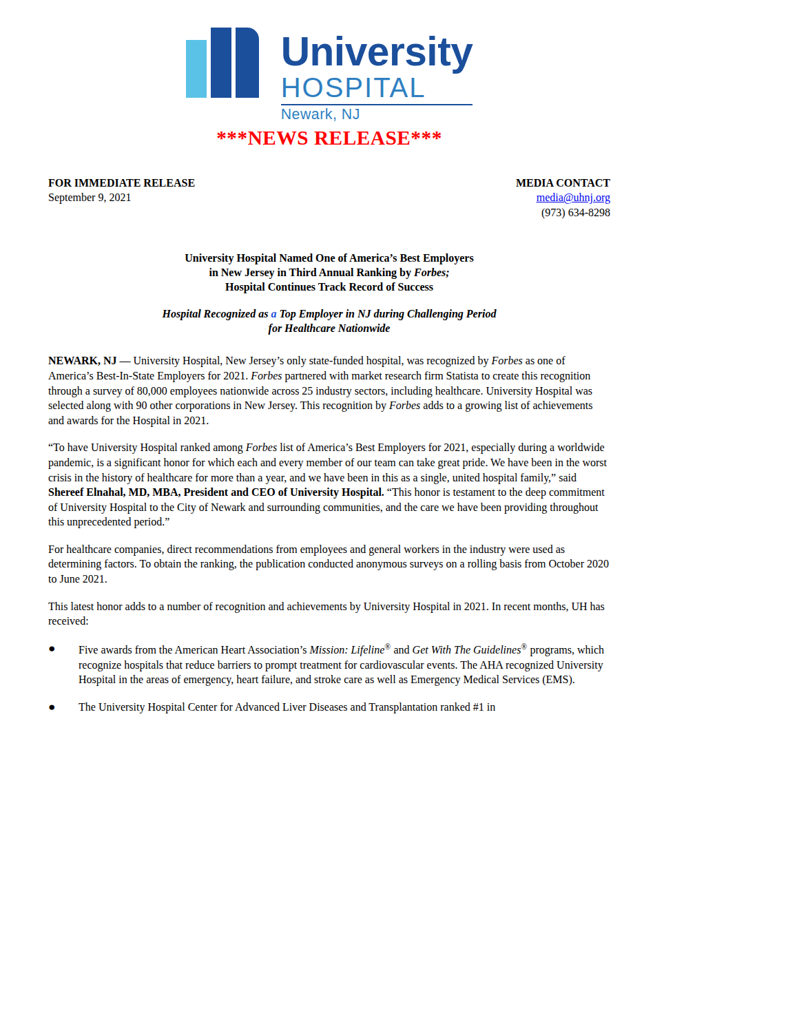University
HOSPITAL
Newark, NJ
***NEWS RELEASE***
| FOR IMMEDIATE RELEASE September 9, 2021 | MEDIA CONTACT media@uhnj.org (973) 634-8298 |
University Hospital Named One of America’s Best Employers
in New Jersey in Third Annual Ranking by Forbes;
Hospital Continues Track Record of Success
Hospital Recognized as a Top Employer in NJ during Challenging Period
for Healthcare Nationwide
NEWARK, NJ — University Hospital, New Jersey’s only state-funded hospital, was recognized by Forbes as one of America’s Best-In-State Employers for 2021. Forbes partnered with market research firm Statista to create this recognition through a survey of 80,000 employees nationwide across 25 industry sectors, including healthcare. University Hospital was selected along with 90 other corporations in New Jersey. This recognition by Forbes adds to a growing list of achievements and awards for the Hospital in 2021.
“To have University Hospital ranked among Forbes list of America’s Best Employers for 2021, especially during a worldwide pandemic, is a significant honor for which each and every member of our team can take great pride. We have been in the worst crisis in the history of healthcare for more than a year, and we have been in this as a single, united hospital family,” said Shereef Elnahal, MD, MBA, President and CEO of University Hospital. “This honor is testament to the deep commitment of University Hospital to the City of Newark and surrounding communities, and the care we have been providing throughout this unprecedented period.”
For healthcare companies, direct recommendations from employees and general workers in the industry were used as determining factors. To obtain the ranking, the publication conducted anonymous surveys on a rolling basis from October 2020 to June 2021.
This latest honor adds to a number of recognition and achievements by University Hospital in 2021. In recent months, UH has received:
Five awards from the American Heart Association’s Mission: Lifeline® and Get With The Guidelines® programs, which recognize hospitals that reduce barriers to prompt treatment for cardiovascular events. The AHA recognized University Hospital in the areas of emergency, heart failure, and stroke care as well as Emergency Medical Services (EMS).
The University Hospital Center for Advanced Liver Diseases and Transplantation ranked #1 in